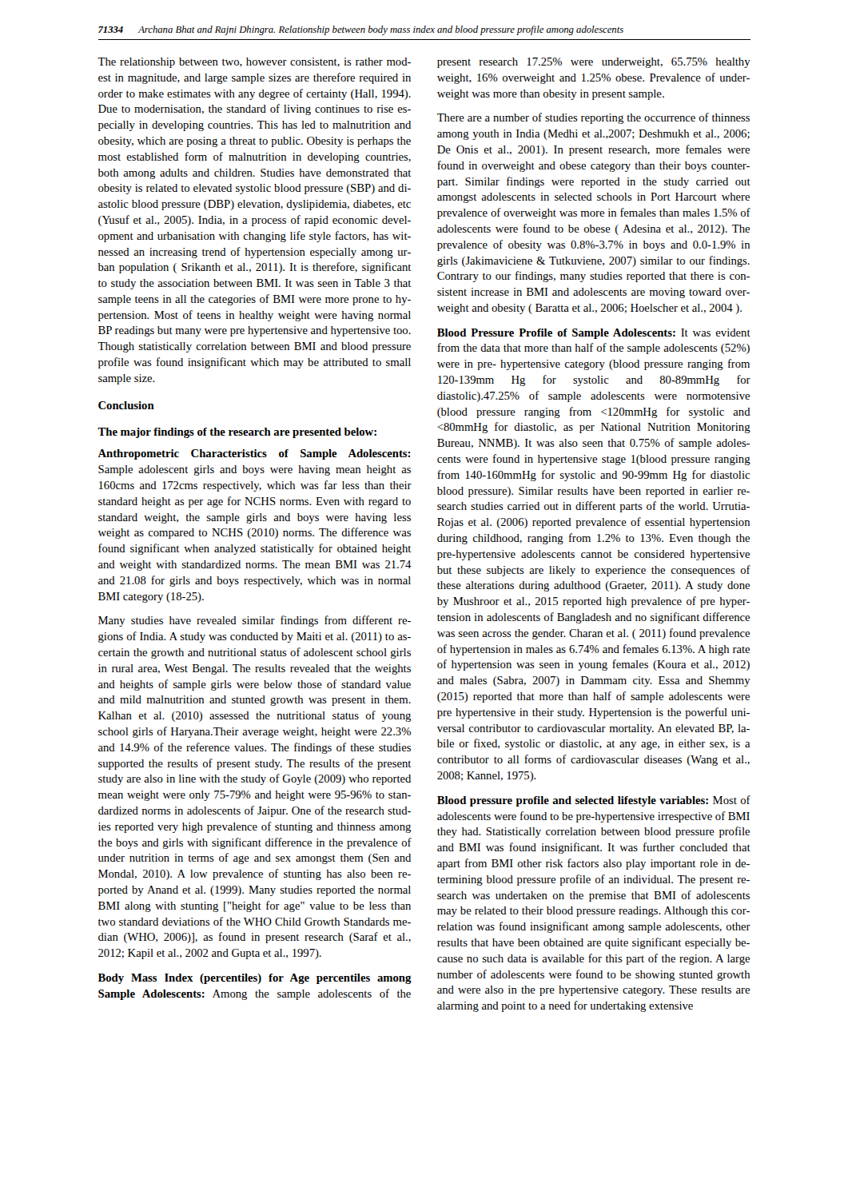71334 Archana Bhat and Rajni Dhingra. Relationship between body mass index and blood pressure profile among adolescents
The relationship between two, however consistent, is rather modest in magnitude, and large sample sizes are therefore required in order to make estimates with any degree of certainty (Hall, 1994). Due to modernisation, the standard of living continues to rise especially in developing countries. This has led to malnutrition and obesity, which are posing a threat to public. Obesity is perhaps the most established form of malnutrition in developing countries, both among adults and children. Studies have demonstrated that obesity is related to elevated systolic blood pressure (SBP) and diastolic blood pressure (DBP) elevation, dyslipidemia, diabetes, etc (Yusuf et al., 2005). India, in a process of rapid economic development and urbanisation with changing life style factors, has witnessed an increasing trend of hypertension especially among urban population ( Srikanth et al., 2011). It is therefore, significant to study the association between BMI. It was seen in Table 3 that sample teens in all the categories of BMI were more prone to hypertension. Most of teens in healthy weight were having normal BP readings but many were pre hypertensive and hypertensive too. Though statistically correlation between BMI and blood pressure profile was found insignificant which may be attributed to small sample size.
Conclusion
The major findings of the research are presented below:
Anthropometric Characteristics of Sample Adolescents: Sample adolescent girls and boys were having mean height as 160cms and 172cms respectively, which was far less than their standard height as per age for NCHS norms. Even with regard to standard weight, the sample girls and boys were having less weight as compared to NCHS (2010) norms. The difference was found significant when analyzed statistically for obtained height and weight with standardized norms. The mean BMI was 21.74 and 21.08 for girls and boys respectively, which was in normal BMI category (18-25).
Many studies have revealed similar findings from different regions of India. A study was conducted by Maiti et al. (2011) to ascertain the growth and nutritional status of adolescent school girls in rural area, West Bengal. The results revealed that the weights and heights of sample girls were below those of standard value and mild malnutrition and stunted growth was present in them. Kalhan et al. (2010) assessed the nutritional status of young school girls of Haryana.Their average weight, height were 22.3% and 14.9% of the reference values. The findings of these studies supported the results of present study. The results of the present study are also in line with the study of Goyle (2009) who reported mean weight were only 75-79% and height were 95-96% to standardized norms in adolescents of Jaipur. One of the research studies reported very high prevalence of stunting and thinness among the boys and girls with significant difference in the prevalence of under nutrition in terms of age and sex amongst them (Sen and Mondal, 2010). A low prevalence of stunting has also been reported by Anand et al. (1999). Many studies reported the normal BMI along with stunting ["height for age" value to be less than two standard deviations of the WHO Child Growth Standards median (WHO, 2006)], as found in present research (Saraf et al., 2012; Kapil et al., 2002 and Gupta et al., 1997).
Body Mass Index (percentiles) for Age percentiles among Sample Adolescents: Among the sample adolescents of the present research 17.25% were underweight, 65.75% healthy weight, 16% overweight and 1.25% obese. Prevalence of underweight was more than obesity in present sample.
There are a number of studies reporting the occurrence of thinness among youth in India (Medhi et al.,2007; Deshmukh et al., 2006; De Onis et al., 2001). In present research, more females were found in overweight and obese category than their boys counterpart. Similar findings were reported in the study carried out amongst adolescents in selected schools in Port Harcourt where prevalence of overweight was more in females than males 1.5% of adolescents were found to be obese ( Adesina et al., 2012). The prevalence of obesity was 0.8%-3.7% in boys and 0.0-1.9% in girls (Jakimaviciene & Tutkuviene, 2007) similar to our findings. Contrary to our findings, many studies reported that there is consistent increase in BMI and adolescents are moving toward overweight and obesity ( Baratta et al., 2006; Hoelscher et al., 2004 ).
Blood Pressure Profile of Sample Adolescents: It was evident from the data that more than half of the sample adolescents (52%) were in pre- hypertensive category (blood pressure ranging from 120-139mm Hg for systolic and 80-89mmHg for diastolic).47.25% of sample adolescents were normotensive (blood pressure ranging from <120mmHg for systolic and <80mmHg for diastolic, as per National Nutrition Monitoring Bureau, NNMB). It was also seen that 0.75% of sample adolescents were found in hypertensive stage 1(blood pressure ranging from 140-160mmHg for systolic and 90-99mm Hg for diastolic blood pressure). Similar results have been reported in earlier research studies carried out in different parts of the world. Urrutia-Rojas et al. (2006) reported prevalence of essential hypertension during childhood, ranging from 1.2% to 13%. Even though the pre-hypertensive adolescents cannot be considered hypertensive but these subjects are likely to experience the consequences of these alterations during adulthood (Graeter, 2011). A study done by Mushroor et al., 2015 reported high prevalence of pre hypertension in adolescents of Bangladesh and no significant difference was seen across the gender. Charan et al. ( 2011) found prevalence of hypertension in males as 6.74% and females 6.13%. A high rate of hypertension was seen in young females (Koura et al., 2012) and males (Sabra, 2007) in Dammam city. Essa and Shemmy (2015) reported that more than half of sample adolescents were pre hypertensive in their study. Hypertension is the powerful universal contributor to cardiovascular mortality. An elevated BP, labile or fixed, systolic or diastolic, at any age, in either sex, is a contributor to all forms of cardiovascular diseases (Wang et al., 2008; Kannel, 1975).
Blood pressure profile and selected lifestyle variables: Most of adolescents were found to be pre-hypertensive irrespective of BMI they had. Statistically correlation between blood pressure profile and BMI was found insignificant. It was further concluded that apart from BMI other risk factors also play important role in determining blood pressure profile of an individual. The present research was undertaken on the premise that BMI of adolescents may be related to their blood pressure readings. Although this correlation was found insignificant among sample adolescents, other results that have been obtained are quite significant especially because no such data is available for this part of the region. A large number of adolescents were found to be showing stunted growth and were also in the pre hypertensive category. These results are alarming and point to a need for undertaking extensive